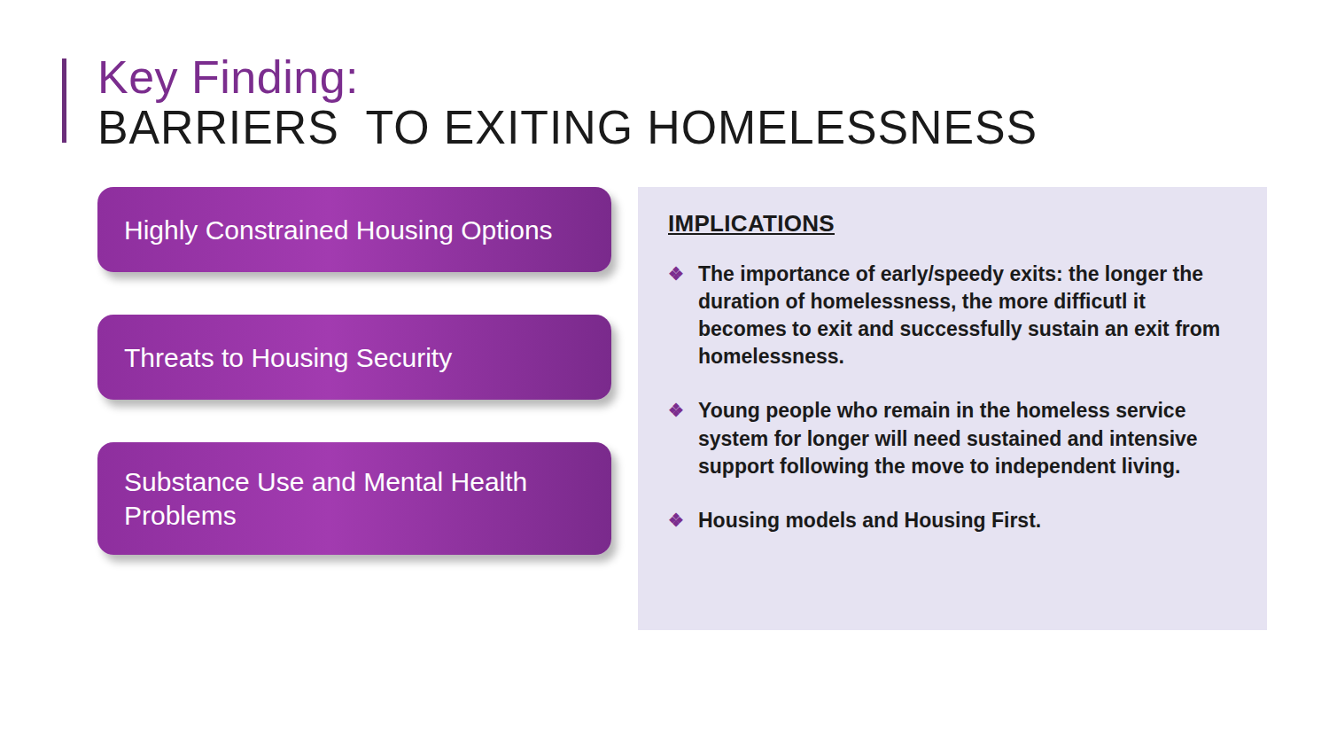Key Finding:
Barriers to Exiting Homelessness
Highly Constrained Housing Options
Threats to Housing Security
Substance Use and Mental Health Problems
IMPLICATIONS
The importance of early/speedy exits: the longer the duration of homelessness, the more difficutl it becomes to exit and successfully sustain an exit from homelessness.
Young people who remain in the homeless service system for longer will need sustained and intensive support following the move to independent living.
Housing models and Housing First.